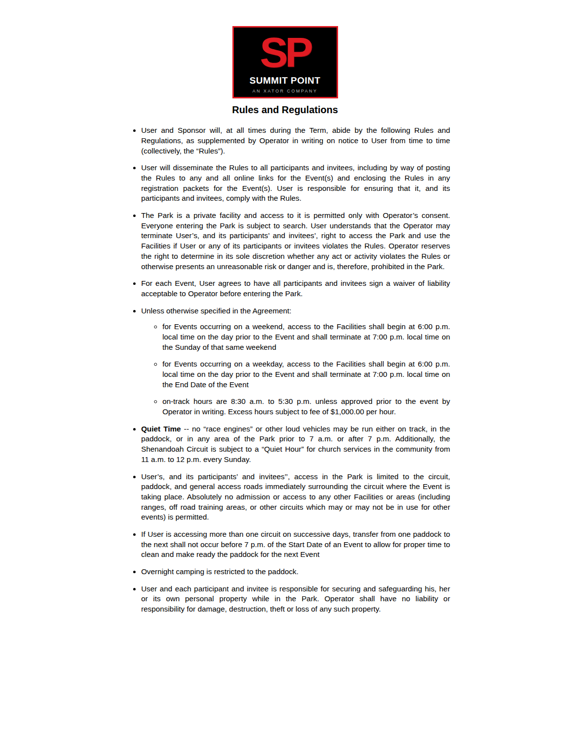SP
SUMMIT POINT
AN XATOR COMPANY
Rules and Regulations
User and Sponsor will, at all times during the Term, abide by the following Rules and Regulations, as supplemented by Operator in writing on notice to User from time to time (collectively, the “Rules”).
User will disseminate the Rules to all participants and invitees, including by way of posting the Rules to any and all online links for the Event(s) and enclosing the Rules in any registration packets for the Event(s). User is responsible for ensuring that it, and its participants and invitees, comply with the Rules.
The Park is a private facility and access to it is permitted only with Operator’s consent. Everyone entering the Park is subject to search. User understands that the Operator may terminate User’s, and its participants’ and invitees’, right to access the Park and use the Facilities if User or any of its participants or invitees violates the Rules. Operator reserves the right to determine in its sole discretion whether any act or activity violates the Rules or otherwise presents an unreasonable risk or danger and is, therefore, prohibited in the Park.
For each Event, User agrees to have all participants and invitees sign a waiver of liability acceptable to Operator before entering the Park.
Unless otherwise specified in the Agreement:
for Events occurring on a weekend, access to the Facilities shall begin at 6:00 p.m. local time on the day prior to the Event and shall terminate at 7:00 p.m. local time on the Sunday of that same weekend
for Events occurring on a weekday, access to the Facilities shall begin at 6:00 p.m. local time on the day prior to the Event and shall terminate at 7:00 p.m. local time on the End Date of the Event
on-track hours are 8:30 a.m. to 5:30 p.m. unless approved prior to the event by Operator in writing. Excess hours subject to fee of $1,000.00 per hour.
Quiet Time -- no “race engines” or other loud vehicles may be run either on track, in the paddock, or in any area of the Park prior to 7 a.m. or after 7 p.m. Additionally, the Shenandoah Circuit is subject to a “Quiet Hour” for church services in the community from 11 a.m. to 12 p.m. every Sunday.
User’s, and its participants’ and invitees’’, access in the Park is limited to the circuit, paddock, and general access roads immediately surrounding the circuit where the Event is taking place. Absolutely no admission or access to any other Facilities or areas (including ranges, off road training areas, or other circuits which may or may not be in use for other events) is permitted.
If User is accessing more than one circuit on successive days, transfer from one paddock to the next shall not occur before 7 p.m. of the Start Date of an Event to allow for proper time to clean and make ready the paddock for the next Event
Overnight camping is restricted to the paddock.
User and each participant and invitee is responsible for securing and safeguarding his, her or its own personal property while in the Park. Operator shall have no liability or responsibility for damage, destruction, theft or loss of any such property.